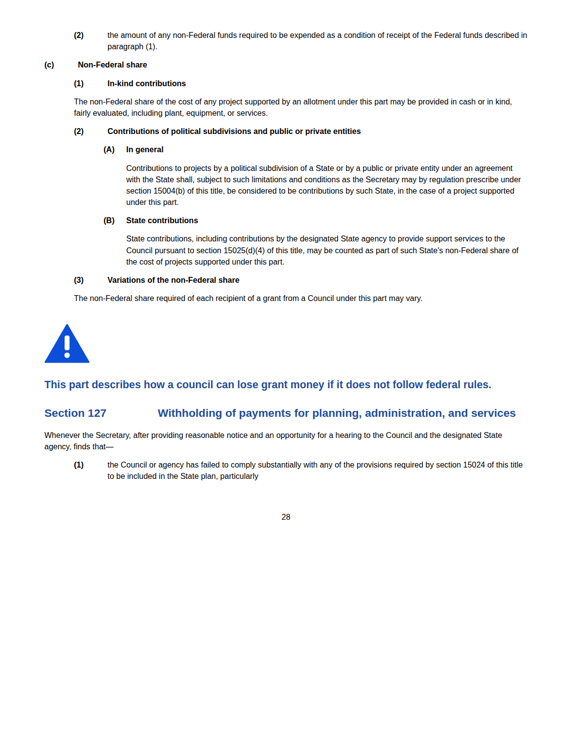(2)
the amount of any non-Federal funds required to be expended as a condition of receipt of the Federal funds described in paragraph (1).
(c)
Non-Federal share
(1)
In-kind contributions
The non-Federal share of the cost of any project supported by an allotment under this part may be provided in cash or in kind, fairly evaluated, including plant, equipment, or services.
(2)
Contributions of political subdivisions and public or private entities
(A)
In general
Contributions to projects by a political subdivision of a State or by a public or private entity under an agreement with the State shall, subject to such limitations and conditions as the Secretary may by regulation prescribe under section 15004(b) of this title, be considered to be contributions by such State, in the case of a project supported under this part.
(B)
State contributions
State contributions, including contributions by the designated State agency to provide support services to the Council pursuant to section 15025(d)(4) of this title, may be counted as part of such State's non-Federal share of the cost of projects supported under this part.
(3)
Variations of the non-Federal share
The non-Federal share required of each recipient of a grant from a Council under this part may vary.
This part describes how a council can lose grant money if it does not follow federal rules.
Section 127
Withholding of payments for planning, administration, and services
Whenever the Secretary, after providing reasonable notice and an opportunity for a hearing to the Council and the designated State agency, finds that—
(1)
the Council or agency has failed to comply substantially with any of the provisions required by section 15024 of this title to be included in the State plan, particularly
28